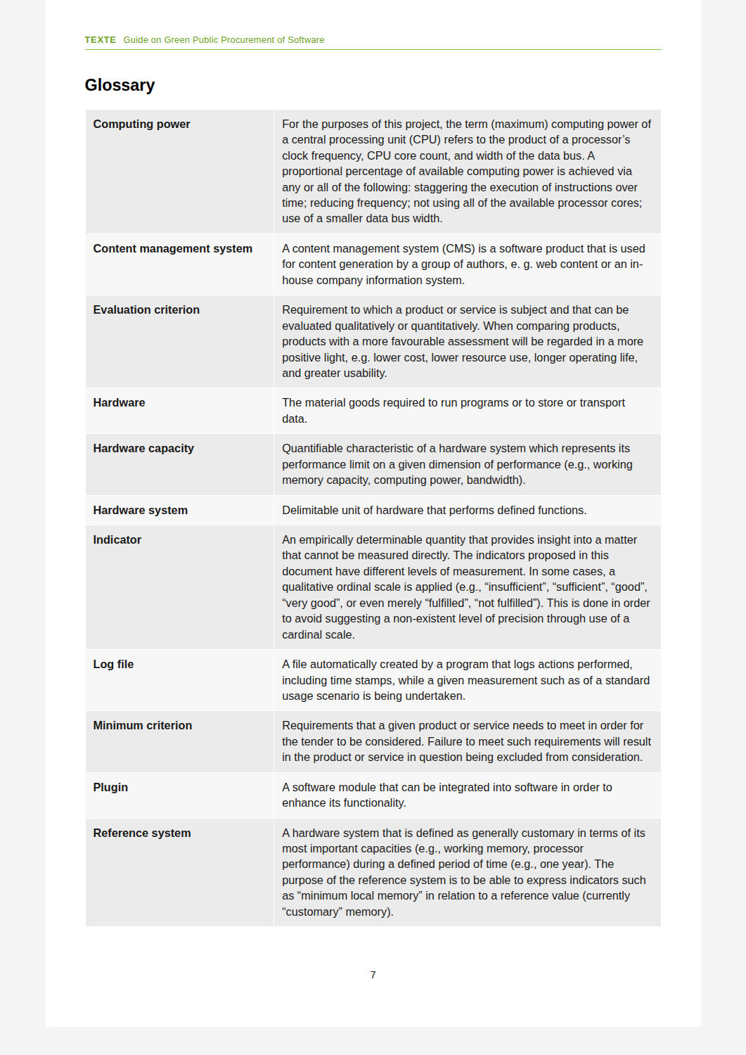TEXTE Guide on Green Public Procurement of Software
Glossary
| Computing power | For the purposes of this project, the term (maximum) computing power of a central processing unit (CPU) refers to the product of a processor’s clock frequency, CPU core count, and width of the data bus. A proportional percentage of available computing power is achieved via any or all of the following: staggering the execution of instructions over time; reducing frequency; not using all of the available processor cores; use of a smaller data bus width. |
| Content management system | A content management system (CMS) is a software product that is used for content generation by a group of authors, e. g. web content or an in-house company information system. |
| Evaluation criterion | Requirement to which a product or service is subject and that can be evaluated qualitatively or quantitatively. When comparing products, products with a more favourable assessment will be regarded in a more positive light, e.g. lower cost, lower resource use, longer operating life, and greater usability. |
| Hardware | The material goods required to run programs or to store or transport data. |
| Hardware capacity | Quantifiable characteristic of a hardware system which represents its performance limit on a given dimension of performance (e.g., working memory capacity, computing power, bandwidth). |
| Hardware system | Delimitable unit of hardware that performs defined functions. |
| Indicator | An empirically determinable quantity that provides insight into a matter that cannot be measured directly. The indicators proposed in this document have different levels of measurement. In some cases, a qualitative ordinal scale is applied (e.g., “insufficient”, “sufficient”, “good”, “very good”, or even merely “fulfilled”, “not fulfilled”). This is done in order to avoid suggesting a non-existent level of precision through use of a cardinal scale. |
| Log file | A file automatically created by a program that logs actions performed, including time stamps, while a given measurement such as of a standard usage scenario is being undertaken. |
| Minimum criterion | Requirements that a given product or service needs to meet in order for the tender to be considered. Failure to meet such requirements will result in the product or service in question being excluded from consideration. |
| Plugin | A software module that can be integrated into software in order to enhance its functionality. |
| Reference system | A hardware system that is defined as generally customary in terms of its most important capacities (e.g., working memory, processor performance) during a defined period of time (e.g., one year). The purpose of the reference system is to be able to express indicators such as “minimum local memory” in relation to a reference value (currently “customary” memory). |
7